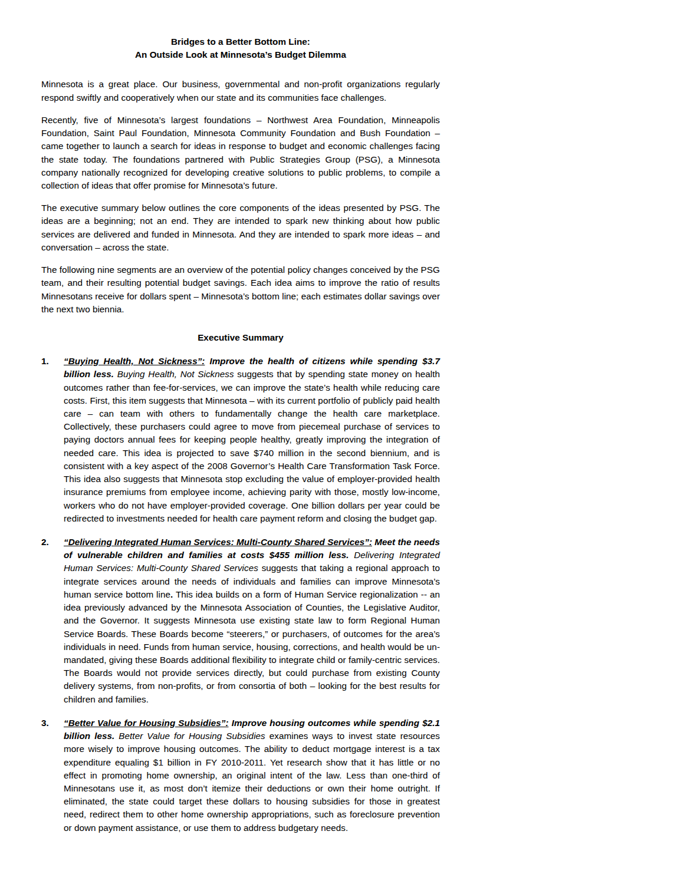Bridges to a Better Bottom Line: An Outside Look at Minnesota’s Budget Dilemma
Minnesota is a great place. Our business, governmental and non-profit organizations regularly respond swiftly and cooperatively when our state and its communities face challenges.
Recently, five of Minnesota’s largest foundations – Northwest Area Foundation, Minneapolis Foundation, Saint Paul Foundation, Minnesota Community Foundation and Bush Foundation – came together to launch a search for ideas in response to budget and economic challenges facing the state today. The foundations partnered with Public Strategies Group (PSG), a Minnesota company nationally recognized for developing creative solutions to public problems, to compile a collection of ideas that offer promise for Minnesota’s future.
The executive summary below outlines the core components of the ideas presented by PSG. The ideas are a beginning; not an end. They are intended to spark new thinking about how public services are delivered and funded in Minnesota. And they are intended to spark more ideas – and conversation – across the state.
The following nine segments are an overview of the potential policy changes conceived by the PSG team, and their resulting potential budget savings. Each idea aims to improve the ratio of results Minnesotans receive for dollars spent – Minnesota’s bottom line; each estimates dollar savings over the next two biennia.
Executive Summary
“Buying Health, Not Sickness”: Improve the health of citizens while spending $3.7 billion less. Buying Health, Not Sickness suggests that by spending state money on health outcomes rather than fee-for-services, we can improve the state’s health while reducing care costs. First, this item suggests that Minnesota – with its current portfolio of publicly paid health care – can team with others to fundamentally change the health care marketplace. Collectively, these purchasers could agree to move from piecemeal purchase of services to paying doctors annual fees for keeping people healthy, greatly improving the integration of needed care. This idea is projected to save $740 million in the second biennium, and is consistent with a key aspect of the 2008 Governor’s Health Care Transformation Task Force. This idea also suggests that Minnesota stop excluding the value of employer-provided health insurance premiums from employee income, achieving parity with those, mostly low-income, workers who do not have employer-provided coverage. One billion dollars per year could be redirected to investments needed for health care payment reform and closing the budget gap.
“Delivering Integrated Human Services: Multi-County Shared Services”: Meet the needs of vulnerable children and families at costs $455 million less. Delivering Integrated Human Services: Multi-County Shared Services suggests that taking a regional approach to integrate services around the needs of individuals and families can improve Minnesota’s human service bottom line. This idea builds on a form of Human Service regionalization -- an idea previously advanced by the Minnesota Association of Counties, the Legislative Auditor, and the Governor. It suggests Minnesota use existing state law to form Regional Human Service Boards. These Boards become “steerers,” or purchasers, of outcomes for the area’s individuals in need. Funds from human service, housing, corrections, and health would be un-mandated, giving these Boards additional flexibility to integrate child or family-centric services. The Boards would not provide services directly, but could purchase from existing County delivery systems, from non-profits, or from consortia of both – looking for the best results for children and families.
“Better Value for Housing Subsidies”: Improve housing outcomes while spending $2.1 billion less. Better Value for Housing Subsidies examines ways to invest state resources more wisely to improve housing outcomes. The ability to deduct mortgage interest is a tax expenditure equaling $1 billion in FY 2010-2011. Yet research show that it has little or no effect in promoting home ownership, an original intent of the law. Less than one-third of Minnesotans use it, as most don’t itemize their deductions or own their home outright. If eliminated, the state could target these dollars to housing subsidies for those in greatest need, redirect them to other home ownership appropriations, such as foreclosure prevention or down payment assistance, or use them to address budgetary needs.